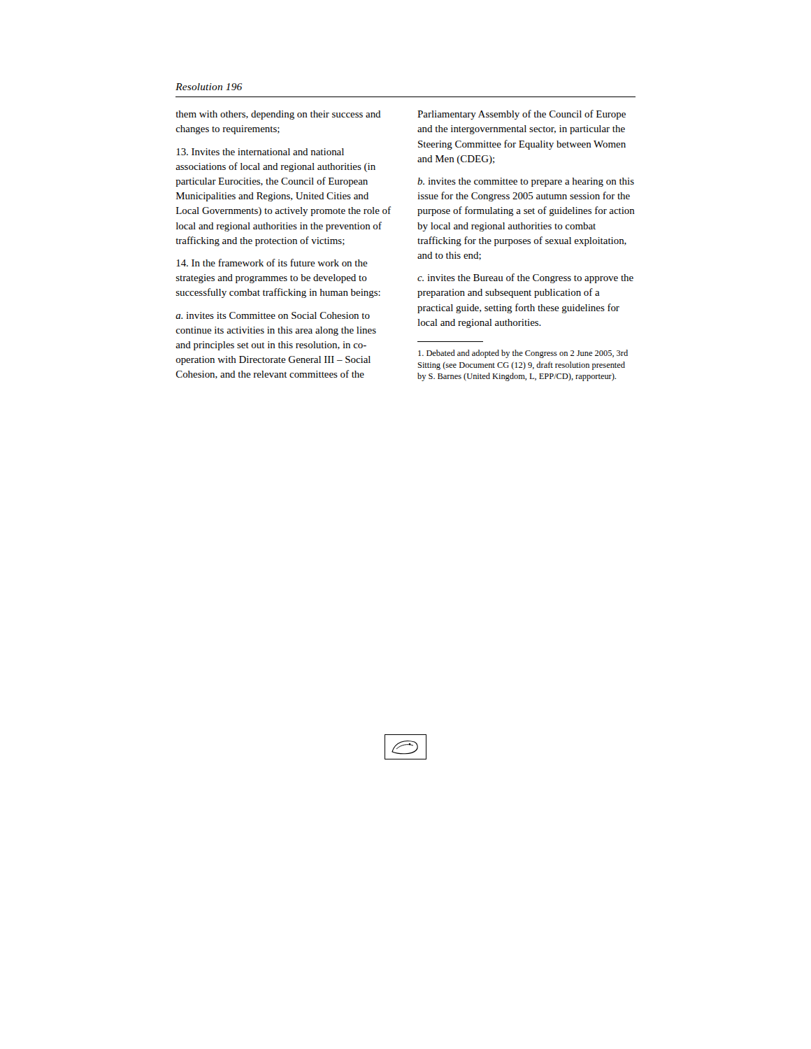Resolution 196
them with others, depending on their success and changes to requirements;
13. Invites the international and national associations of local and regional authorities (in particular Eurocities, the Council of European Municipalities and Regions, United Cities and Local Governments) to actively promote the role of local and regional authorities in the prevention of trafficking and the protection of victims;
14. In the framework of its future work on the strategies and programmes to be developed to successfully combat trafficking in human beings:
a. invites its Committee on Social Cohesion to continue its activities in this area along the lines and principles set out in this resolution, in co-operation with Directorate General III – Social Cohesion, and the relevant committees of the Parliamentary Assembly of the Council of Europe and the intergovernmental sector, in particular the Steering Committee for Equality between Women and Men (CDEG);
b. invites the committee to prepare a hearing on this issue for the Congress 2005 autumn session for the purpose of formulating a set of guidelines for action by local and regional authorities to combat trafficking for the purposes of sexual exploitation, and to this end;
c. invites the Bureau of the Congress to approve the preparation and subsequent publication of a practical guide, setting forth these guidelines for local and regional authorities.
1. Debated and adopted by the Congress on 2 June 2005, 3rd Sitting (see Document CG (12) 9, draft resolution presented by S. Barnes (United Kingdom, L, EPP/CD), rapporteur).